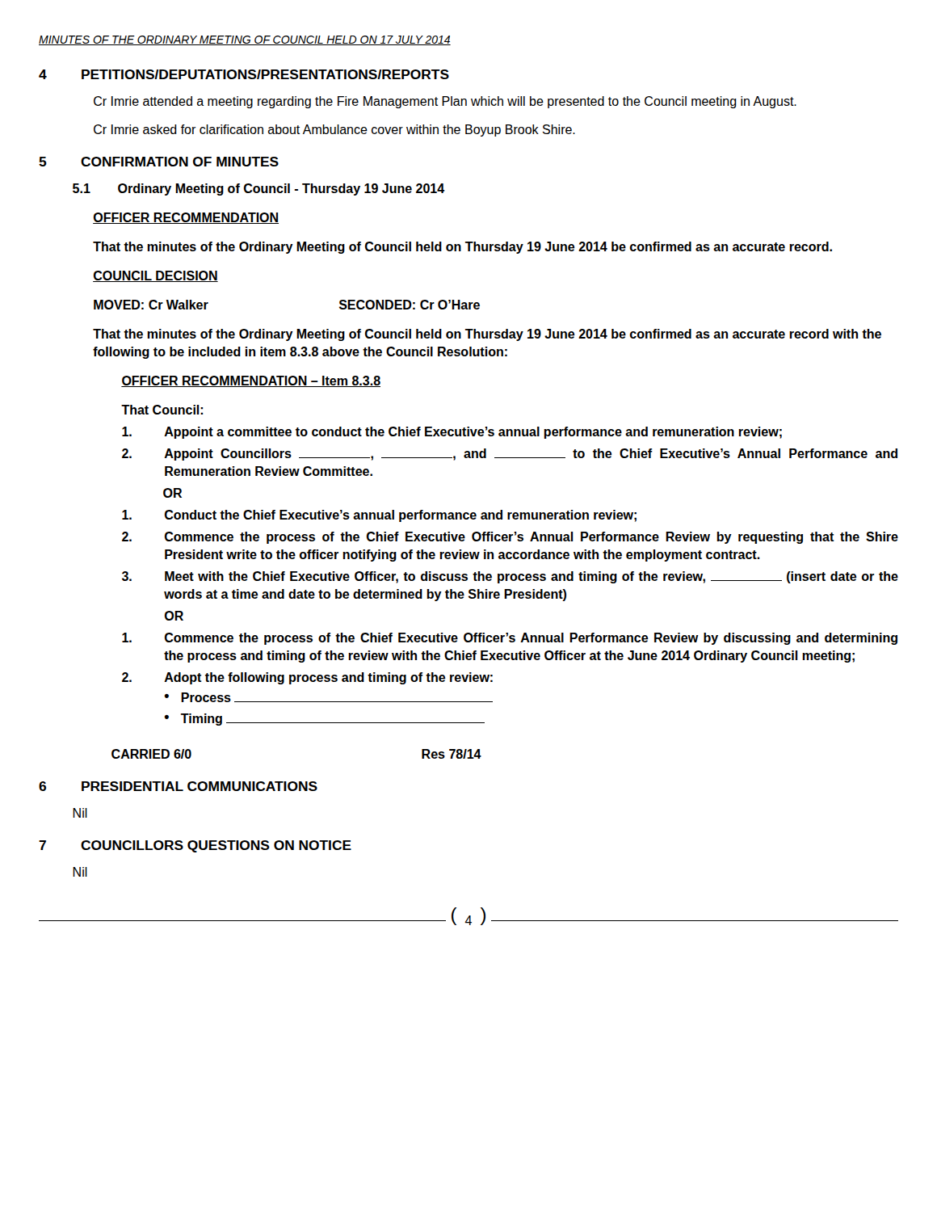MINUTES OF THE ORDINARY MEETING OF COUNCIL HELD ON 17 JULY 2014
4 PETITIONS/DEPUTATIONS/PRESENTATIONS/REPORTS
Cr Imrie attended a meeting regarding the Fire Management Plan which will be presented to the Council meeting in August.
Cr Imrie asked for clarification about Ambulance cover within the Boyup Brook Shire.
5 CONFIRMATION OF MINUTES
5.1 Ordinary Meeting of Council - Thursday 19 June 2014
OFFICER RECOMMENDATION
That the minutes of the Ordinary Meeting of Council held on Thursday 19 June 2014 be confirmed as an accurate record.
COUNCIL DECISION
MOVED: Cr Walker SECONDED: Cr O’Hare
That the minutes of the Ordinary Meeting of Council held on Thursday 19 June 2014 be confirmed as an accurate record with the following to be included in item 8.3.8 above the Council Resolution:
OFFICER RECOMMENDATION – Item 8.3.8
That Council:
1. Appoint a committee to conduct the Chief Executive’s annual performance and remuneration review;
2. Appoint Councillors , , and to the Chief Executive’s Annual Performance and Remuneration Review Committee.
OR
1. Conduct the Chief Executive’s annual performance and remuneration review;
2. Commence the process of the Chief Executive Officer’s Annual Performance Review by requesting that the Shire President write to the officer notifying of the review in accordance with the employment contract.
3. Meet with the Chief Executive Officer, to discuss the process and timing of the review, (insert date or the words at a time and date to be determined by the Shire President)
OR
1. Commence the process of the Chief Executive Officer’s Annual Performance Review by discussing and determining the process and timing of the review with the Chief Executive Officer at the June 2014 Ordinary Council meeting;
2. Adopt the following process and timing of the review:
Process
Timing
CARRIED 6/0 Res 78/14
6 PRESIDENTIAL COMMUNICATIONS
Nil
7 COUNCILLORS QUESTIONS ON NOTICE
Nil
4